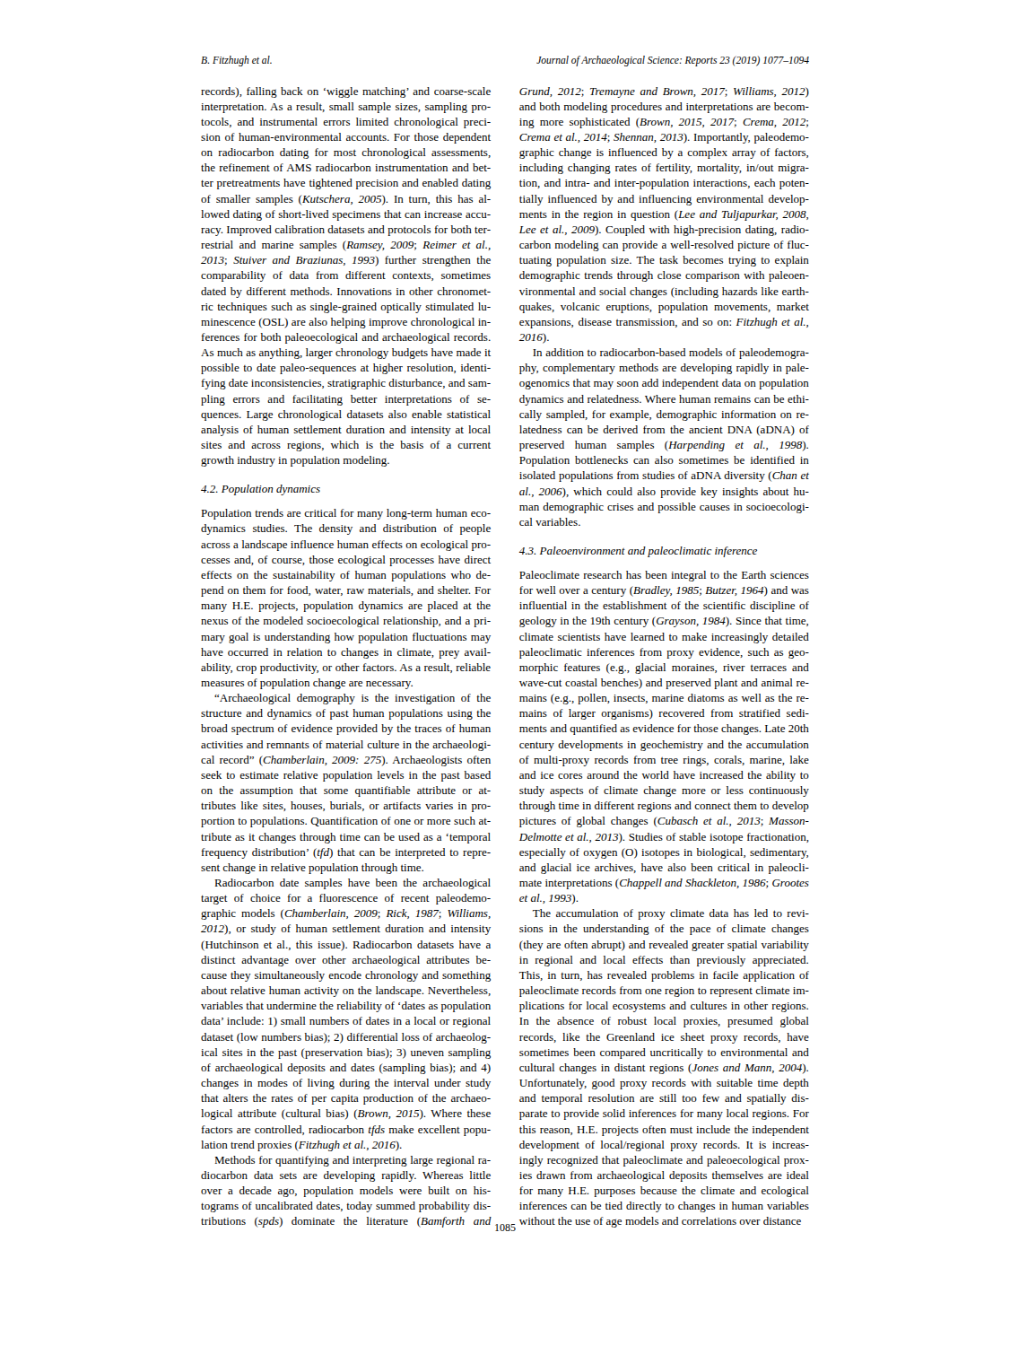B. Fitzhugh et al. Journal of Archaeological Science: Reports 23 (2019) 1077–1094
records), falling back on ‘wiggle matching’ and coarse-scale interpretation. As a result, small sample sizes, sampling protocols, and instrumental errors limited chronological precision of human-environmental accounts. For those dependent on radiocarbon dating for most chronological assessments, the refinement of AMS radiocarbon instrumentation and better pretreatments have tightened precision and enabled dating of smaller samples (Kutschera, 2005). In turn, this has allowed dating of short-lived specimens that can increase accuracy. Improved calibration datasets and protocols for both terrestrial and marine samples (Ramsey, 2009; Reimer et al., 2013; Stuiver and Braziunas, 1993) further strengthen the comparability of data from different contexts, sometimes dated by different methods. Innovations in other chronometric techniques such as single-grained optically stimulated luminescence (OSL) are also helping improve chronological inferences for both paleoecological and archaeological records. As much as anything, larger chronology budgets have made it possible to date paleo-sequences at higher resolution, identifying date inconsistencies, stratigraphic disturbance, and sampling errors and facilitating better interpretations of sequences. Large chronological datasets also enable statistical analysis of human settlement duration and intensity at local sites and across regions, which is the basis of a current growth industry in population modeling.
4.2. Population dynamics
Population trends are critical for many long-term human ecodynamics studies. The density and distribution of people across a landscape influence human effects on ecological processes and, of course, those ecological processes have direct effects on the sustainability of human populations who depend on them for food, water, raw materials, and shelter. For many H.E. projects, population dynamics are placed at the nexus of the modeled socioecological relationship, and a primary goal is understanding how population fluctuations may have occurred in relation to changes in climate, prey availability, crop productivity, or other factors. As a result, reliable measures of population change are necessary.
“Archaeological demography is the investigation of the structure and dynamics of past human populations using the broad spectrum of evidence provided by the traces of human activities and remnants of material culture in the archaeological record” (Chamberlain, 2009: 275). Archaeologists often seek to estimate relative population levels in the past based on the assumption that some quantifiable attribute or attributes like sites, houses, burials, or artifacts varies in proportion to populations. Quantification of one or more such attribute as it changes through time can be used as a ‘temporal frequency distribution’ (tfd) that can be interpreted to represent change in relative population through time.
Radiocarbon date samples have been the archaeological target of choice for a fluorescence of recent paleodemographic models (Chamberlain, 2009; Rick, 1987; Williams, 2012), or study of human settlement duration and intensity (Hutchinson et al., this issue). Radiocarbon datasets have a distinct advantage over other archaeological attributes because they simultaneously encode chronology and something about relative human activity on the landscape. Nevertheless, variables that undermine the reliability of ‘dates as population data’ include: 1) small numbers of dates in a local or regional dataset (low numbers bias); 2) differential loss of archaeological sites in the past (preservation bias); 3) uneven sampling of archaeological deposits and dates (sampling bias); and 4) changes in modes of living during the interval under study that alters the rates of per capita production of the archaeological attribute (cultural bias) (Brown, 2015). Where these factors are controlled, radiocarbon tfds make excellent population trend proxies (Fitzhugh et al., 2016).
Methods for quantifying and interpreting large regional radiocarbon data sets are developing rapidly. Whereas little over a decade ago, population models were built on histograms of uncalibrated dates, today summed probability distributions (spds) dominate the literature (Bamforth and Grund, 2012; Tremayne and Brown, 2017; Williams, 2012) and both modeling procedures and interpretations are becoming more sophisticated (Brown, 2015, 2017; Crema, 2012; Crema et al., 2014; Shennan, 2013). Importantly, paleodemographic change is influenced by a complex array of factors, including changing rates of fertility, mortality, in/out migration, and intra- and inter-population interactions, each potentially influenced by and influencing environmental developments in the region in question (Lee and Tuljapurkar, 2008, Lee et al., 2009). Coupled with high-precision dating, radiocarbon modeling can provide a well-resolved picture of fluctuating population size. The task becomes trying to explain demographic trends through close comparison with paleoenvironmental and social changes (including hazards like earthquakes, volcanic eruptions, population movements, market expansions, disease transmission, and so on: Fitzhugh et al., 2016).
In addition to radiocarbon-based models of paleodemography, complementary methods are developing rapidly in paleogenomics that may soon add independent data on population dynamics and relatedness. Where human remains can be ethically sampled, for example, demographic information on relatedness can be derived from the ancient DNA (aDNA) of preserved human samples (Harpending et al., 1998). Population bottlenecks can also sometimes be identified in isolated populations from studies of aDNA diversity (Chan et al., 2006), which could also provide key insights about human demographic crises and possible causes in socioecological variables.
4.3. Paleoenvironment and paleoclimatic inference
Paleoclimate research has been integral to the Earth sciences for well over a century (Bradley, 1985; Butzer, 1964) and was influential in the establishment of the scientific discipline of geology in the 19th century (Grayson, 1984). Since that time, climate scientists have learned to make increasingly detailed paleoclimatic inferences from proxy evidence, such as geomorphic features (e.g., glacial moraines, river terraces and wave-cut coastal benches) and preserved plant and animal remains (e.g., pollen, insects, marine diatoms as well as the remains of larger organisms) recovered from stratified sediments and quantified as evidence for those changes. Late 20th century developments in geochemistry and the accumulation of multi-proxy records from tree rings, corals, marine, lake and ice cores around the world have increased the ability to study aspects of climate change more or less continuously through time in different regions and connect them to develop pictures of global changes (Cubasch et al., 2013; Masson-Delmotte et al., 2013). Studies of stable isotope fractionation, especially of oxygen (O) isotopes in biological, sedimentary, and glacial ice archives, have also been critical in paleoclimate interpretations (Chappell and Shackleton, 1986; Grootes et al., 1993).
The accumulation of proxy climate data has led to revisions in the understanding of the pace of climate changes (they are often abrupt) and revealed greater spatial variability in regional and local effects than previously appreciated. This, in turn, has revealed problems in facile application of paleoclimate records from one region to represent climate implications for local ecosystems and cultures in other regions. In the absence of robust local proxies, presumed global records, like the Greenland ice sheet proxy records, have sometimes been compared uncritically to environmental and cultural changes in distant regions (Jones and Mann, 2004). Unfortunately, good proxy records with suitable time depth and temporal resolution are still too few and spatially disparate to provide solid inferences for many local regions. For this reason, H.E. projects often must include the independent development of local/regional proxy records. It is increasingly recognized that paleoclimate and paleoecological proxies drawn from archaeological deposits themselves are ideal for many H.E. purposes because the climate and ecological inferences can be tied directly to changes in human variables without the use of age models and correlations over distance
1085